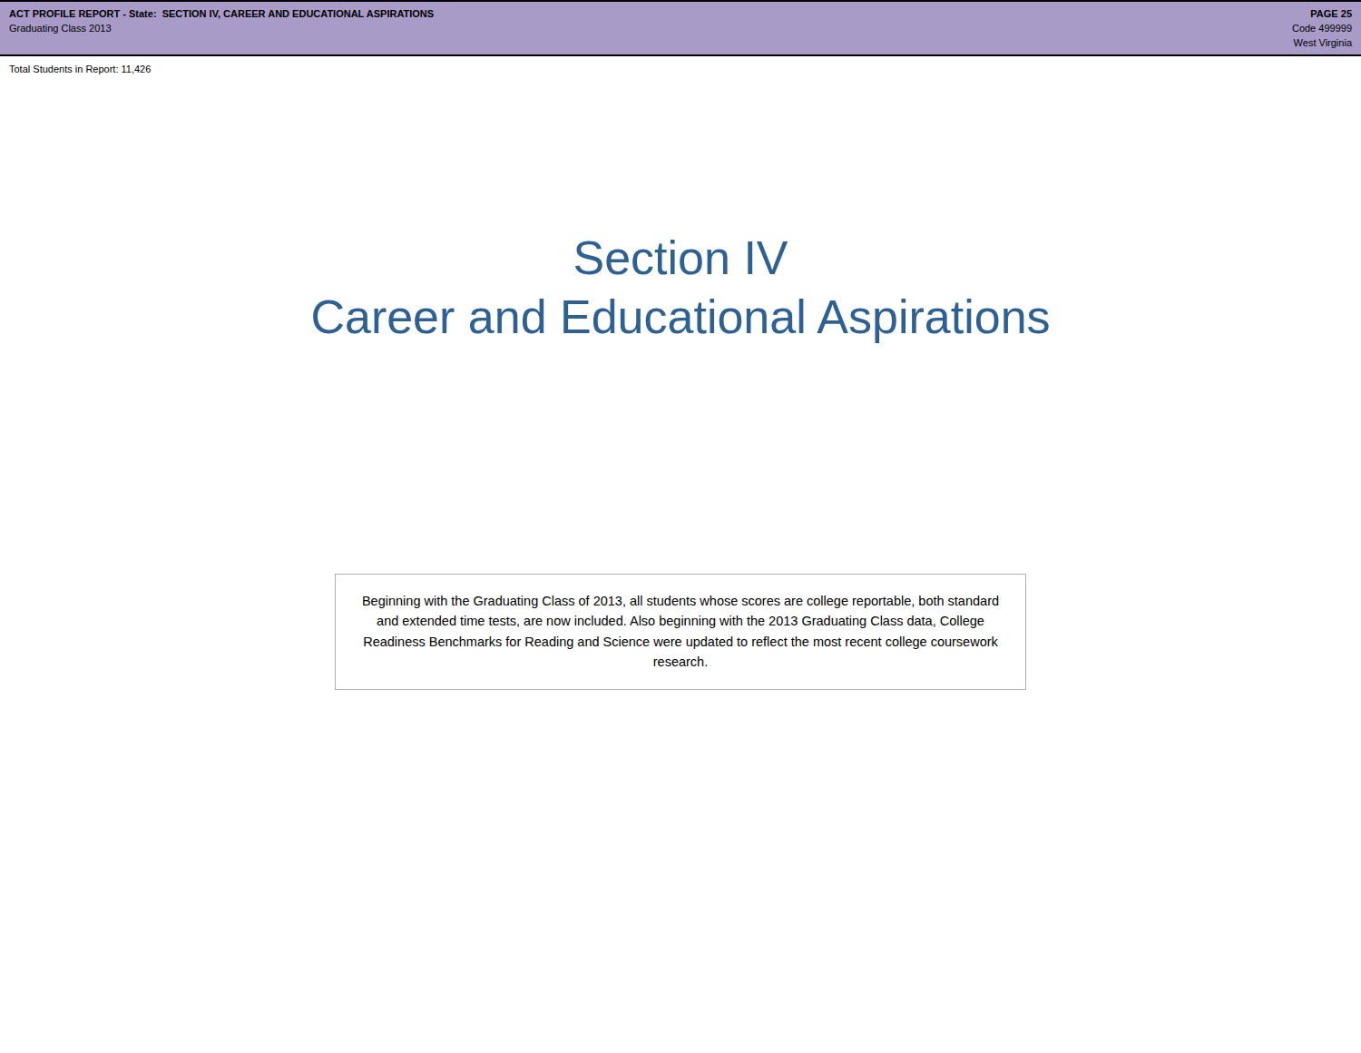ACT PROFILE REPORT - State: SECTION IV, CAREER AND EDUCATIONAL ASPIRATIONS
Graduating Class 2013
PAGE 25
Code 499999
West Virginia
Total Students in Report: 11,426
Section IV
Career and Educational Aspirations
Beginning with the Graduating Class of 2013, all students whose scores are college reportable, both standard and extended time tests, are now included. Also beginning with the 2013 Graduating Class data, College Readiness Benchmarks for Reading and Science were updated to reflect the most recent college coursework research.